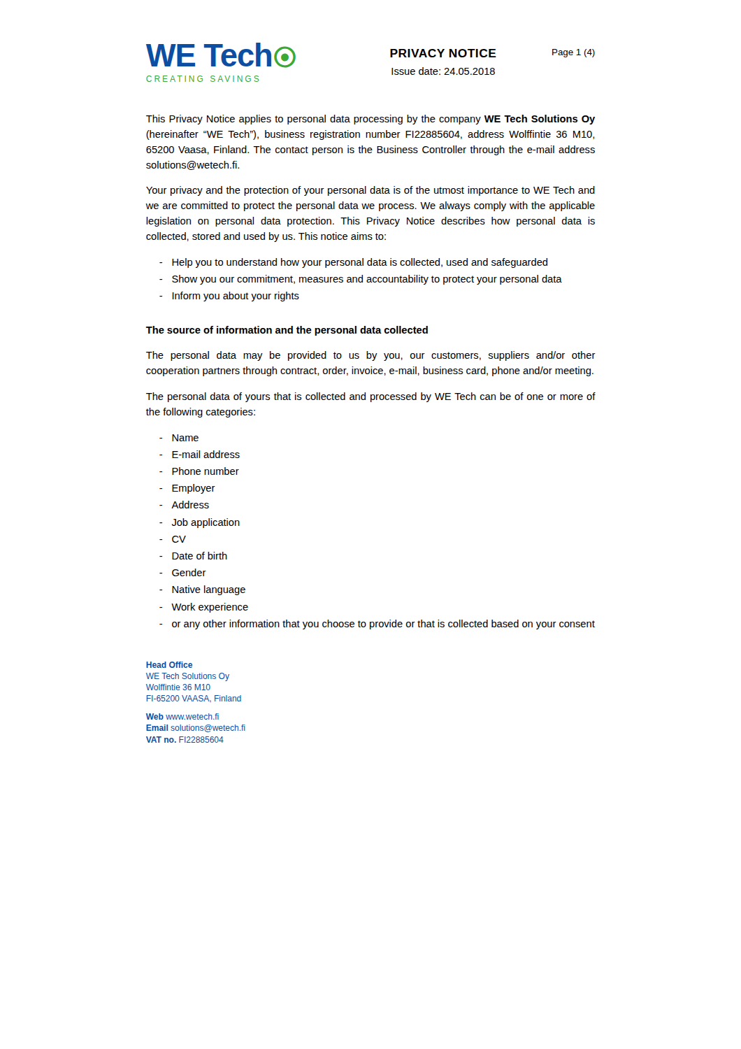WE Tech⦿
CREATING SAVINGS
PRIVACY NOTICE
Issue date: 24.05.2018
Page 1 (4)
This Privacy Notice applies to personal data processing by the company WE Tech Solutions Oy (hereinafter “WE Tech”), business registration number FI22885604, address Wolffintie 36 M10, 65200 Vaasa, Finland. The contact person is the Business Controller through the e-mail address solutions@wetech.fi.
Your privacy and the protection of your personal data is of the utmost importance to WE Tech and we are committed to protect the personal data we process. We always comply with the applicable legislation on personal data protection. This Privacy Notice describes how personal data is collected, stored and used by us. This notice aims to:
Help you to understand how your personal data is collected, used and safeguarded
Show you our commitment, measures and accountability to protect your personal data
Inform you about your rights
The source of information and the personal data collected
The personal data may be provided to us by you, our customers, suppliers and/or other cooperation partners through contract, order, invoice, e-mail, business card, phone and/or meeting.
The personal data of yours that is collected and processed by WE Tech can be of one or more of the following categories:
Name
E-mail address
Phone number
Employer
Address
Job application
CV
Date of birth
Gender
Native language
Work experience
or any other information that you choose to provide or that is collected based on your consent
Head Office
WE Tech Solutions Oy
Wolffintie 36 M10
FI-65200 VAASA, Finland
Web www.wetech.fi
Email solutions@wetech.fi
VAT no. FI22885604